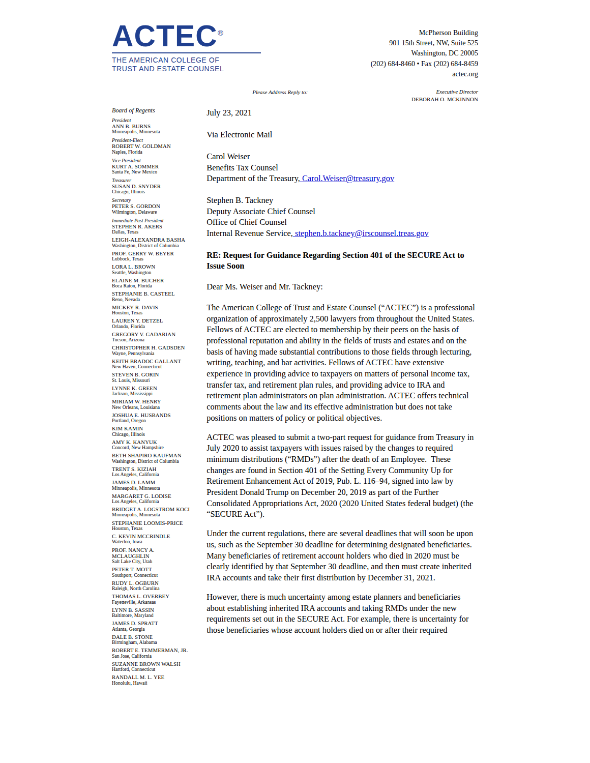ACTEC®
THE AMERICAN COLLEGE OF
TRUST AND ESTATE COUNSEL
McPherson Building
901 15th Street, NW, Suite 525
Washington, DC 20005
(202) 684-8460 • Fax (202) 684-8459
actec.org
Please Address Reply to:
Executive Director
DEBORAH O. MCKINNON
Board of Regents
President
ANN B. BURNS
Minneapolis, Minnesota
President-Elect
ROBERT W. GOLDMAN
Naples, Florida
Vice President
KURT A. SOMMER
Santa Fe, New Mexico
Treasurer
SUSAN D. SNYDER
Chicago, Illinois
Secretary
PETER S. GORDON
Wilmington, Delaware
Immediate Past President
STEPHEN R. AKERS
Dallas, Texas
LEIGH-ALEXANDRA BASHA
Washington, District of Columbia
PROF. GERRY W. BEYER
Lubbock, Texas
LORA L. BROWN
Seattle, Washington
ELAINE M. BUCHER
Boca Raton, Florida
STEPHANIE B. CASTEEL
Reno, Nevada
MICKEY R. DAVIS
Houston, Texas
LAUREN Y. DETZEL
Orlando, Florida
GREGORY V. GADARIAN
Tucson, Arizona
CHRISTOPHER H. GADSDEN
Wayne, Pennsylvania
KEITH BRADOC GALLANT
New Haven, Connecticut
STEVEN B. GORIN
St. Louis, Missouri
LYNNE K. GREEN
Jackson, Mississippi
MIRIAM W. HENRY
New Orleans, Louisiana
JOSHUA E. HUSBANDS
Portland, Oregon
KIM KAMIN
Chicago, Illinois
AMY K. KANYUK
Concord, New Hampshire
BETH SHAPIRO KAUFMAN
Washington, District of Columbia
TRENT S. KIZIAH
Los Angeles, California
JAMES D. LAMM
Minneapolis, Minnesota
MARGARET G. LODISE
Los Angeles, California
BRIDGET A. LOGSTROM KOCI
Minneapolis, Minnesota
STEPHANIE LOOMIS-PRICE
Houston, Texas
C. KEVIN McCRINDLE
Waterloo, Iowa
PROF. NANCY A. McLAUGHLIN
Salt Lake City, Utah
PETER T. MOTT
Southport, Connecticut
RUDY L. OGBURN
Raleigh, North Carolina
THOMAS L. OVERBEY
Fayetteville, Arkansas
LYNN B. SASSIN
Baltimore, Maryland
JAMES D. SPRATT
Atlanta, Georgia
DALE B. STONE
Birmingham, Alabama
ROBERT E. TEMMERMAN, JR.
San Jose, California
SUZANNE BROWN WALSH
Hartford, Connecticut
RANDALL M. L. YEE
Honolulu, Hawaii
July 23, 2021
Via Electronic Mail
Carol Weiser
Benefits Tax Counsel
Department of the Treasury, Carol.Weiser@treasury.gov
Stephen B. Tackney
Deputy Associate Chief Counsel
Office of Chief Counsel
Internal Revenue Service, stephen.b.tackney@irscounsel.treas.gov
RE: Request for Guidance Regarding Section 401 of the SECURE Act to Issue Soon
Dear Ms. Weiser and Mr. Tackney:
The American College of Trust and Estate Counsel (“ACTEC”) is a professional organization of approximately 2,500 lawyers from throughout the United States. Fellows of ACTEC are elected to membership by their peers on the basis of professional reputation and ability in the fields of trusts and estates and on the basis of having made substantial contributions to those fields through lecturing, writing, teaching, and bar activities. Fellows of ACTEC have extensive experience in providing advice to taxpayers on matters of personal income tax, transfer tax, and retirement plan rules, and providing advice to IRA and retirement plan administrators on plan administration. ACTEC offers technical comments about the law and its effective administration but does not take positions on matters of policy or political objectives.
ACTEC was pleased to submit a two-part request for guidance from Treasury in July 2020 to assist taxpayers with issues raised by the changes to required minimum distributions (“RMDs”) after the death of an Employee. These changes are found in Section 401 of the Setting Every Community Up for Retirement Enhancement Act of 2019, Pub. L. 116–94, signed into law by President Donald Trump on December 20, 2019 as part of the Further Consolidated Appropriations Act, 2020 (2020 United States federal budget) (the “SECURE Act”).
Under the current regulations, there are several deadlines that will soon be upon us, such as the September 30 deadline for determining designated beneficiaries. Many beneficiaries of retirement account holders who died in 2020 must be clearly identified by that September 30 deadline, and then must create inherited IRA accounts and take their first distribution by December 31, 2021.
However, there is much uncertainty among estate planners and beneficiaries about establishing inherited IRA accounts and taking RMDs under the new requirements set out in the SECURE Act. For example, there is uncertainty for those beneficiaries whose account holders died on or after their required